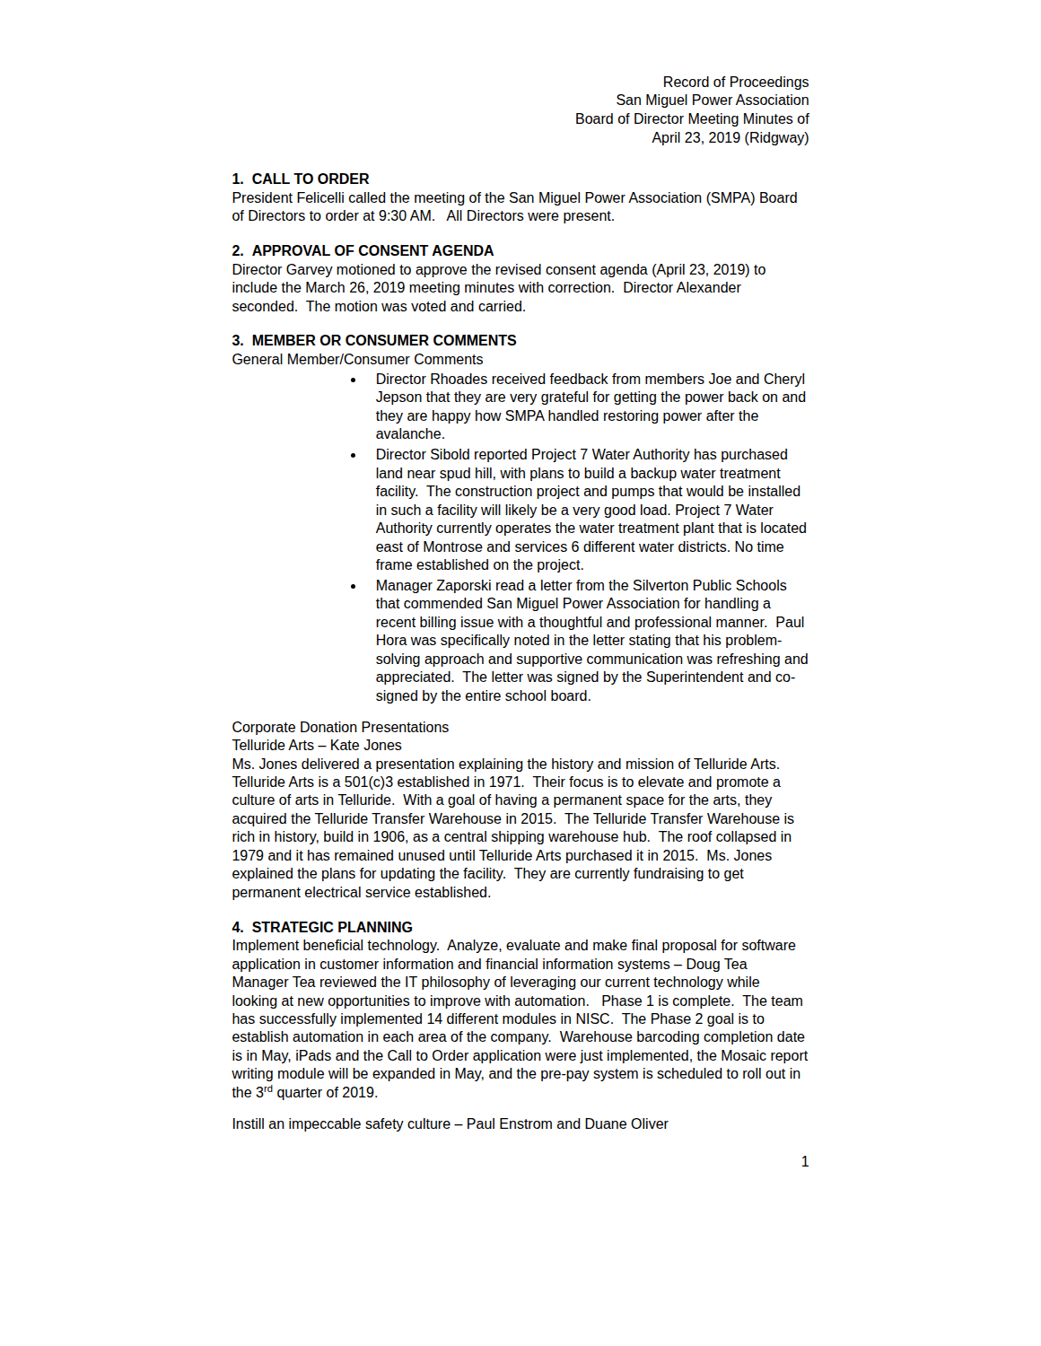Record of Proceedings
San Miguel Power Association
Board of Director Meeting Minutes of
April 23, 2019 (Ridgway)
1. CALL TO ORDER
President Felicelli called the meeting of the San Miguel Power Association (SMPA) Board of Directors to order at 9:30 AM. All Directors were present.
2. APPROVAL OF CONSENT AGENDA
Director Garvey motioned to approve the revised consent agenda (April 23, 2019) to include the March 26, 2019 meeting minutes with correction. Director Alexander seconded. The motion was voted and carried.
3. MEMBER OR CONSUMER COMMENTS
General Member/Consumer Comments
Director Rhoades received feedback from members Joe and Cheryl Jepson that they are very grateful for getting the power back on and they are happy how SMPA handled restoring power after the avalanche.
Director Sibold reported Project 7 Water Authority has purchased land near spud hill, with plans to build a backup water treatment facility. The construction project and pumps that would be installed in such a facility will likely be a very good load. Project 7 Water Authority currently operates the water treatment plant that is located east of Montrose and services 6 different water districts. No time frame established on the project.
Manager Zaporski read a letter from the Silverton Public Schools that commended San Miguel Power Association for handling a recent billing issue with a thoughtful and professional manner. Paul Hora was specifically noted in the letter stating that his problem-solving approach and supportive communication was refreshing and appreciated. The letter was signed by the Superintendent and co-signed by the entire school board.
Corporate Donation Presentations
Telluride Arts – Kate Jones
Ms. Jones delivered a presentation explaining the history and mission of Telluride Arts. Telluride Arts is a 501(c)3 established in 1971. Their focus is to elevate and promote a culture of arts in Telluride. With a goal of having a permanent space for the arts, they acquired the Telluride Transfer Warehouse in 2015. The Telluride Transfer Warehouse is rich in history, build in 1906, as a central shipping warehouse hub. The roof collapsed in 1979 and it has remained unused until Telluride Arts purchased it in 2015. Ms. Jones explained the plans for updating the facility. They are currently fundraising to get permanent electrical service established.
4. STRATEGIC PLANNING
Implement beneficial technology. Analyze, evaluate and make final proposal for software application in customer information and financial information systems – Doug Tea
Manager Tea reviewed the IT philosophy of leveraging our current technology while looking at new opportunities to improve with automation. Phase 1 is complete. The team has successfully implemented 14 different modules in NISC. The Phase 2 goal is to establish automation in each area of the company. Warehouse barcoding completion date is in May, iPads and the Call to Order application were just implemented, the Mosaic report writing module will be expanded in May, and the pre-pay system is scheduled to roll out in the 3rd quarter of 2019.
Instill an impeccable safety culture – Paul Enstrom and Duane Oliver
1